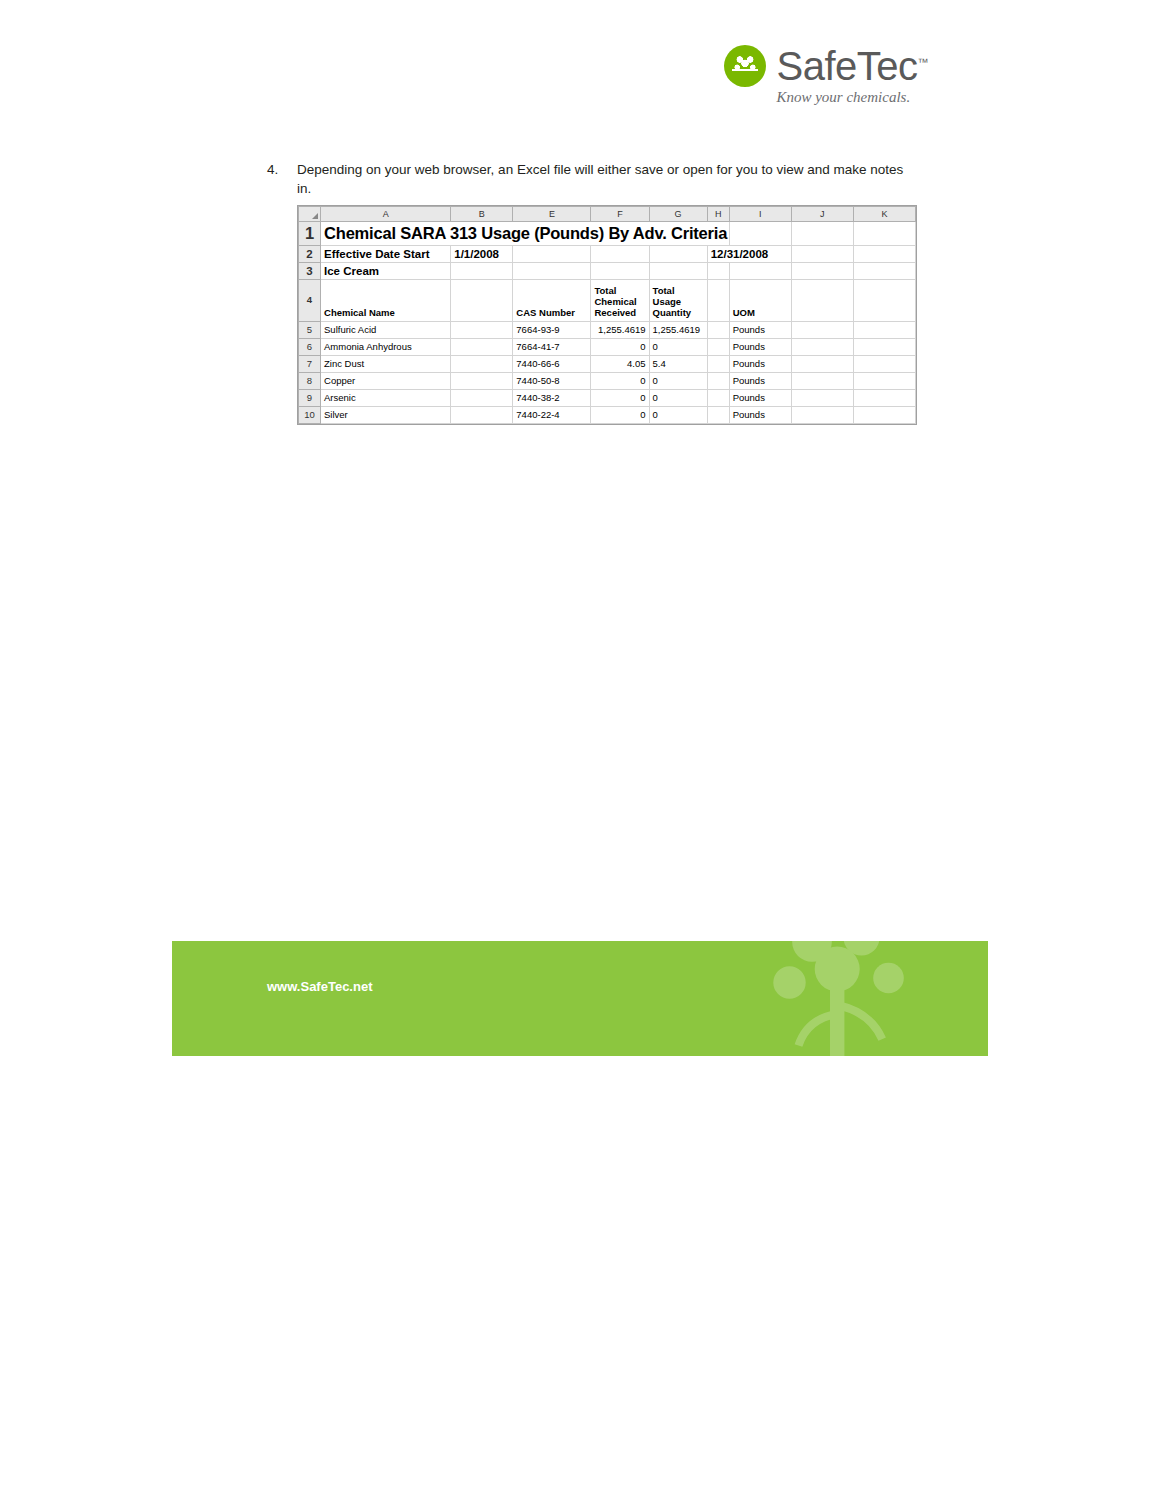Safe Tec™
Know your chemicals.
4.
Depending on your web browser, an Excel file will either save or open for you to view and make notes in.
| | A | B | E | F | G | H | I | J | K |
| 1 | Chemical SARA 313 Usage (Pounds) By Adv. Criteria Style R1 | | | |
| 2 | Effective Date Start | 1/1/2008 | | | | 12/31/2008 | | |
| 3 | Ice Cream | | | | | | | | |
| 4 | Chemical Name | | CAS Number | Total Chemical Received | Total Usage Quantity | | UOM | | |
| 5 | Sulfuric Acid | | 7664-93-9 | 1,255.4619 | 1,255.4619 | | Pounds | | |
| 6 | Ammonia Anhydrous | | 7664-41-7 | 0 | 0 | | Pounds | | |
| 7 | Zinc Dust | | 7440-66-6 | 4.05 | 5.4 | | Pounds | | |
| 8 | Copper | | 7440-50-8 | 0 | 0 | | Pounds | | |
| 9 | Arsenic | | 7440-38-2 | 0 | 0 | | Pounds | | |
| 10 | Silver | | 7440-22-4 | 0 | 0 | | Pounds | | |
www.SafeTec.net